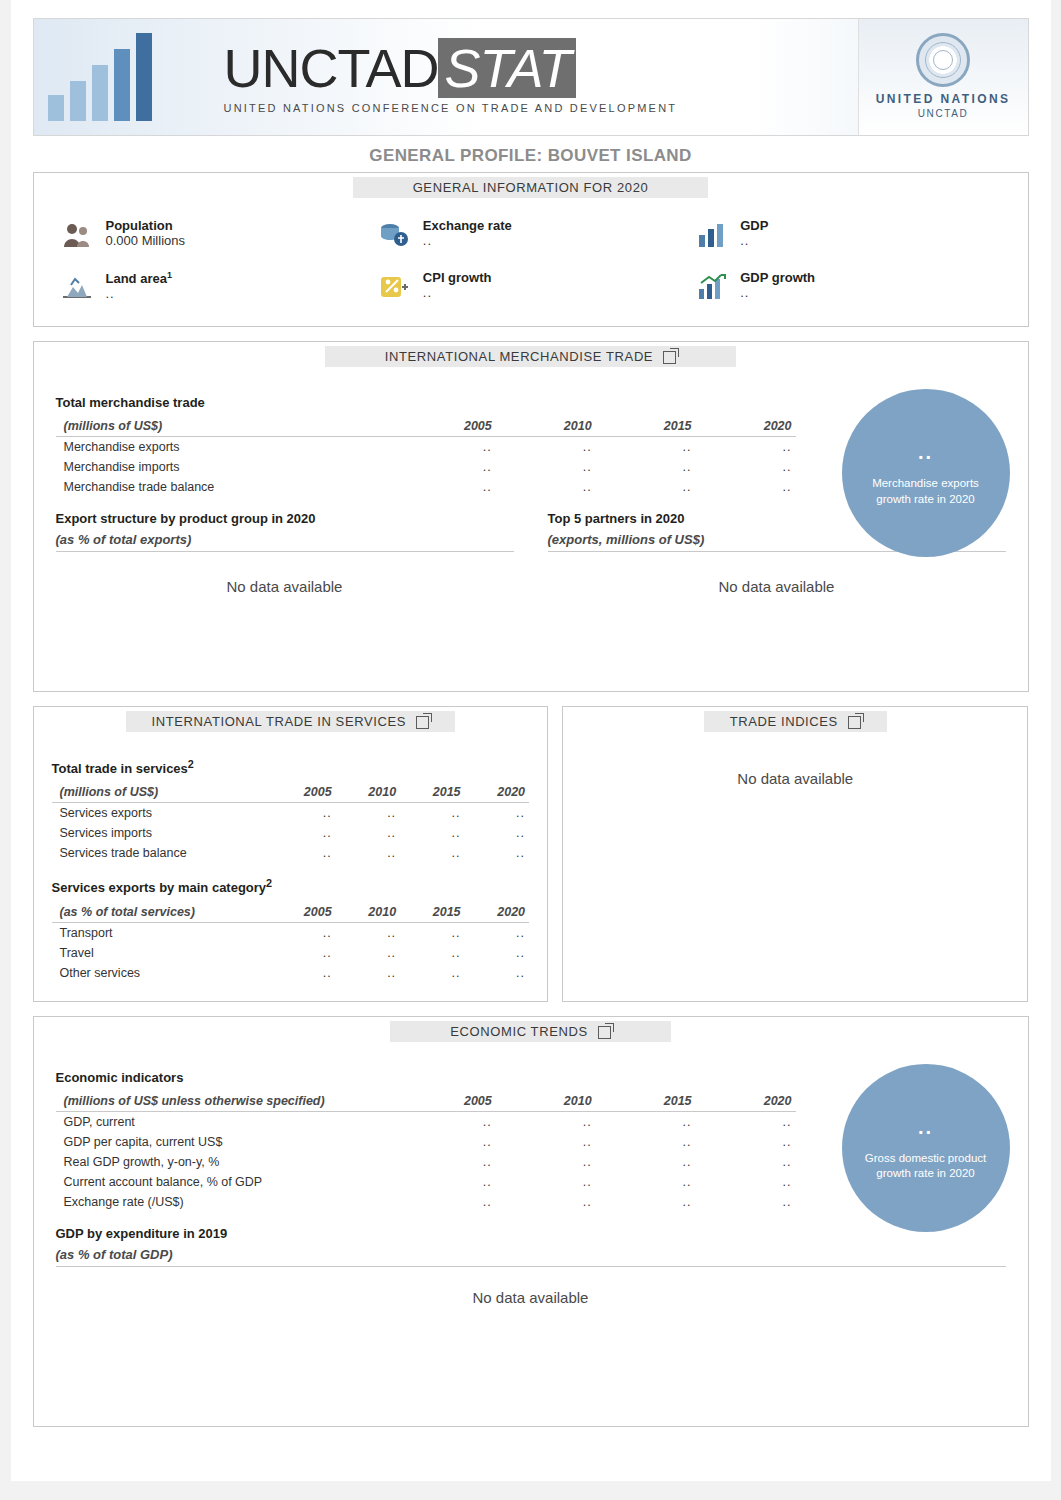UNCTADSTAT
United Nations Conference on Trade and Development
UNITED NATIONSUNCTAD
GENERAL PROFILE: BOUVET ISLAND
GENERAL INFORMATION FOR 2020
Population
0.000 Millions
Exchange rate
..
GDP
..
Land area1
..
CPI growth
..
GDP growth
..
INTERNATIONAL MERCHANDISE TRADE
Total merchandise trade
| (millions of US$) | 2005 | 2010 | 2015 | 2020 |
| --- | --- | --- | --- | --- |
| Merchandise exports | .. | .. | .. | .. |
| Merchandise imports | .. | .. | .. | .. |
| Merchandise trade balance | .. | .. | .. | .. |
Export structure by product group in 2020
(as % of total exports)
No data available
Top 5 partners in 2020
(exports, millions of US$)
No data available
..
Merchandise exports
growth rate in 2020
INTERNATIONAL TRADE IN SERVICES
Total trade in services2
| (millions of US$) | 2005 | 2010 | 2015 | 2020 |
| --- | --- | --- | --- | --- |
| Services exports | .. | .. | .. | .. |
| Services imports | .. | .. | .. | .. |
| Services trade balance | .. | .. | .. | .. |
Services exports by main category2
| (as % of total services) | 2005 | 2010 | 2015 | 2020 |
| --- | --- | --- | --- | --- |
| Transport | .. | .. | .. | .. |
| Travel | .. | .. | .. | .. |
| Other services | .. | .. | .. | .. |
TRADE INDICES
No data available
ECONOMIC TRENDS
Economic indicators
| (millions of US$ unless otherwise specified) | 2005 | 2010 | 2015 | 2020 |
| --- | --- | --- | --- | --- |
| GDP, current | .. | .. | .. | .. |
| GDP per capita, current US$ | .. | .. | .. | .. |
| Real GDP growth, y-on-y, % | .. | .. | .. | .. |
| Current account balance, % of GDP | .. | .. | .. | .. |
| Exchange rate (/US$) | .. | .. | .. | .. |
GDP by expenditure in 2019
(as % of total GDP)
No data available
..
Gross domestic product
growth rate in 2020